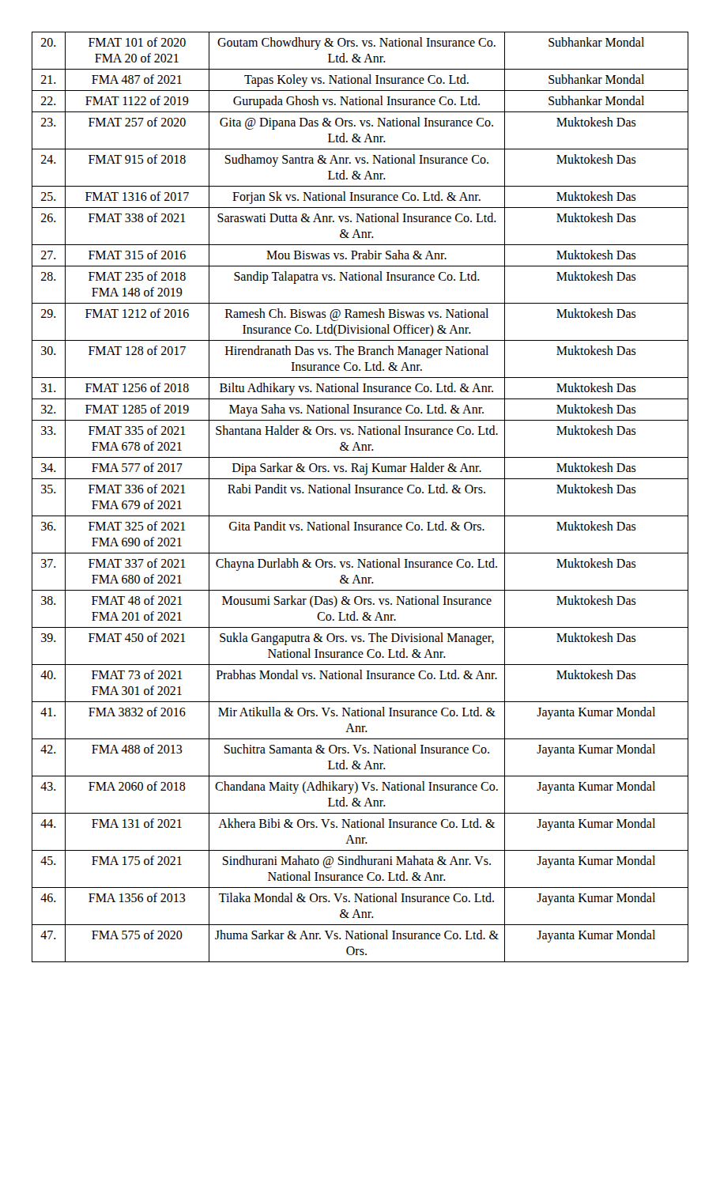| 20. | FMAT 101 of 2020 FMA 20 of 2021 | Goutam Chowdhury & Ors. vs. National Insurance Co. Ltd. & Anr. | Subhankar Mondal |
| 21. | FMA 487 of 2021 | Tapas Koley vs. National Insurance Co. Ltd. | Subhankar Mondal |
| 22. | FMAT 1122 of 2019 | Gurupada Ghosh vs. National Insurance Co. Ltd. | Subhankar Mondal |
| 23. | FMAT 257 of 2020 | Gita @ Dipana Das & Ors. vs. National Insurance Co. Ltd. & Anr. | Muktokesh Das |
| 24. | FMAT 915 of 2018 | Sudhamoy Santra & Anr. vs. National Insurance Co. Ltd. & Anr. | Muktokesh Das |
| 25. | FMAT 1316 of 2017 | Forjan Sk vs. National Insurance Co. Ltd. & Anr. | Muktokesh Das |
| 26. | FMAT 338 of 2021 | Saraswati Dutta & Anr. vs. National Insurance Co. Ltd. & Anr. | Muktokesh Das |
| 27. | FMAT 315 of 2016 | Mou Biswas vs. Prabir Saha & Anr. | Muktokesh Das |
| 28. | FMAT 235 of 2018 FMA 148 of 2019 | Sandip Talapatra vs. National Insurance Co. Ltd. | Muktokesh Das |
| 29. | FMAT 1212 of 2016 | Ramesh Ch. Biswas @ Ramesh Biswas vs. National Insurance Co. Ltd(Divisional Officer) & Anr. | Muktokesh Das |
| 30. | FMAT 128 of 2017 | Hirendranath Das vs. The Branch Manager National Insurance Co. Ltd. & Anr. | Muktokesh Das |
| 31. | FMAT 1256 of 2018 | Biltu Adhikary vs. National Insurance Co. Ltd. & Anr. | Muktokesh Das |
| 32. | FMAT 1285 of 2019 | Maya Saha vs. National Insurance Co. Ltd. & Anr. | Muktokesh Das |
| 33. | FMAT 335 of 2021 FMA 678 of 2021 | Shantana Halder & Ors. vs. National Insurance Co. Ltd. & Anr. | Muktokesh Das |
| 34. | FMA 577 of 2017 | Dipa Sarkar & Ors. vs. Raj Kumar Halder & Anr. | Muktokesh Das |
| 35. | FMAT 336 of 2021 FMA 679 of 2021 | Rabi Pandit vs. National Insurance Co. Ltd. & Ors. | Muktokesh Das |
| 36. | FMAT 325 of 2021 FMA 690 of 2021 | Gita Pandit vs. National Insurance Co. Ltd. & Ors. | Muktokesh Das |
| 37. | FMAT 337 of 2021 FMA 680 of 2021 | Chayna Durlabh & Ors. vs. National Insurance Co. Ltd. & Anr. | Muktokesh Das |
| 38. | FMAT 48 of 2021 FMA 201 of 2021 | Mousumi Sarkar (Das) & Ors. vs. National Insurance Co. Ltd. & Anr. | Muktokesh Das |
| 39. | FMAT 450 of 2021 | Sukla Gangaputra & Ors. vs. The Divisional Manager, National Insurance Co. Ltd. & Anr. | Muktokesh Das |
| 40. | FMAT 73 of 2021 FMA 301 of 2021 | Prabhas Mondal vs. National Insurance Co. Ltd. & Anr. | Muktokesh Das |
| 41. | FMA 3832 of 2016 | Mir Atikulla & Ors. Vs. National Insurance Co. Ltd. & Anr. | Jayanta Kumar Mondal |
| 42. | FMA 488 of 2013 | Suchitra Samanta & Ors. Vs. National Insurance Co. Ltd. & Anr. | Jayanta Kumar Mondal |
| 43. | FMA 2060 of 2018 | Chandana Maity (Adhikary) Vs. National Insurance Co. Ltd. & Anr. | Jayanta Kumar Mondal |
| 44. | FMA 131 of 2021 | Akhera Bibi & Ors. Vs. National Insurance Co. Ltd. & Anr. | Jayanta Kumar Mondal |
| 45. | FMA 175 of 2021 | Sindhurani Mahato @ Sindhurani Mahata & Anr. Vs. National Insurance Co. Ltd. & Anr. | Jayanta Kumar Mondal |
| 46. | FMA 1356 of 2013 | Tilaka Mondal & Ors. Vs. National Insurance Co. Ltd. & Anr. | Jayanta Kumar Mondal |
| 47. | FMA 575 of 2020 | Jhuma Sarkar & Anr. Vs. National Insurance Co. Ltd. & Ors. | Jayanta Kumar Mondal |